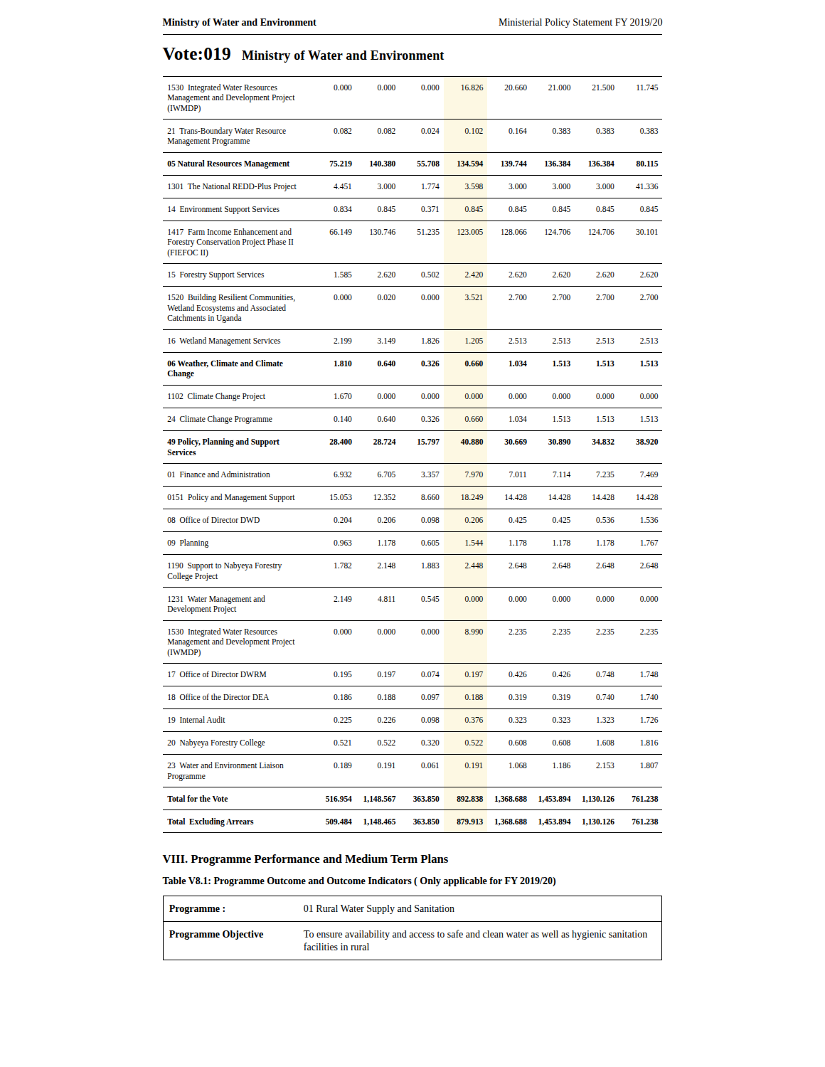Ministry of Water and Environment
Ministerial Policy Statement FY 2019/20
Vote:019 Ministry of Water and Environment
| 1530 Integrated Water Resources Management and Development Project (IWMDP) | 0.000 | 0.000 | 0.000 | 16.826 | 20.660 | 21.000 | 21.500 | 11.745 |
| 21 Trans-Boundary Water Resource Management Programme | 0.082 | 0.082 | 0.024 | 0.102 | 0.164 | 0.383 | 0.383 | 0.383 |
| 05 Natural Resources Management | 75.219 | 140.380 | 55.708 | 134.594 | 139.744 | 136.384 | 136.384 | 80.115 |
| 1301 The National REDD-Plus Project | 4.451 | 3.000 | 1.774 | 3.598 | 3.000 | 3.000 | 3.000 | 41.336 |
| 14 Environment Support Services | 0.834 | 0.845 | 0.371 | 0.845 | 0.845 | 0.845 | 0.845 | 0.845 |
| 1417 Farm Income Enhancement and Forestry Conservation Project Phase II (FIEFOC II) | 66.149 | 130.746 | 51.235 | 123.005 | 128.066 | 124.706 | 124.706 | 30.101 |
| 15 Forestry Support Services | 1.585 | 2.620 | 0.502 | 2.420 | 2.620 | 2.620 | 2.620 | 2.620 |
| 1520 Building Resilient Communities, Wetland Ecosystems and Associated Catchments in Uganda | 0.000 | 0.020 | 0.000 | 3.521 | 2.700 | 2.700 | 2.700 | 2.700 |
| 16 Wetland Management Services | 2.199 | 3.149 | 1.826 | 1.205 | 2.513 | 2.513 | 2.513 | 2.513 |
| 06 Weather, Climate and Climate Change | 1.810 | 0.640 | 0.326 | 0.660 | 1.034 | 1.513 | 1.513 | 1.513 |
| 1102 Climate Change Project | 1.670 | 0.000 | 0.000 | 0.000 | 0.000 | 0.000 | 0.000 | 0.000 |
| 24 Climate Change Programme | 0.140 | 0.640 | 0.326 | 0.660 | 1.034 | 1.513 | 1.513 | 1.513 |
| 49 Policy, Planning and Support Services | 28.400 | 28.724 | 15.797 | 40.880 | 30.669 | 30.890 | 34.832 | 38.920 |
| 01 Finance and Administration | 6.932 | 6.705 | 3.357 | 7.970 | 7.011 | 7.114 | 7.235 | 7.469 |
| 0151 Policy and Management Support | 15.053 | 12.352 | 8.660 | 18.249 | 14.428 | 14.428 | 14.428 | 14.428 |
| 08 Office of Director DWD | 0.204 | 0.206 | 0.098 | 0.206 | 0.425 | 0.425 | 0.536 | 1.536 |
| 09 Planning | 0.963 | 1.178 | 0.605 | 1.544 | 1.178 | 1.178 | 1.178 | 1.767 |
| 1190 Support to Nabyeya Forestry College Project | 1.782 | 2.148 | 1.883 | 2.448 | 2.648 | 2.648 | 2.648 | 2.648 |
| 1231 Water Management and Development Project | 2.149 | 4.811 | 0.545 | 0.000 | 0.000 | 0.000 | 0.000 | 0.000 |
| 1530 Integrated Water Resources Management and Development Project (IWMDP) | 0.000 | 0.000 | 0.000 | 8.990 | 2.235 | 2.235 | 2.235 | 2.235 |
| 17 Office of Director DWRM | 0.195 | 0.197 | 0.074 | 0.197 | 0.426 | 0.426 | 0.748 | 1.748 |
| 18 Office of the Director DEA | 0.186 | 0.188 | 0.097 | 0.188 | 0.319 | 0.319 | 0.740 | 1.740 |
| 19 Internal Audit | 0.225 | 0.226 | 0.098 | 0.376 | 0.323 | 0.323 | 1.323 | 1.726 |
| 20 Nabyeya Forestry College | 0.521 | 0.522 | 0.320 | 0.522 | 0.608 | 0.608 | 1.608 | 1.816 |
| 23 Water and Environment Liaison Programme | 0.189 | 0.191 | 0.061 | 0.191 | 1.068 | 1.186 | 2.153 | 1.807 |
| Total for the Vote | 516.954 | 1,148.567 | 363.850 | 892.838 | 1,368.688 | 1,453.894 | 1,130.126 | 761.238 |
| Total Excluding Arrears | 509.484 | 1,148.465 | 363.850 | 879.913 | 1,368.688 | 1,453.894 | 1,130.126 | 761.238 |
VIII. Programme Performance and Medium Term Plans
Table V8.1: Programme Outcome and Outcome Indicators ( Only applicable for FY 2019/20)
| Programme : | 01 Rural Water Supply and Sanitation |
| Programme Objective | To ensure availability and access to safe and clean water as well as hygienic sanitation facilities in rural |